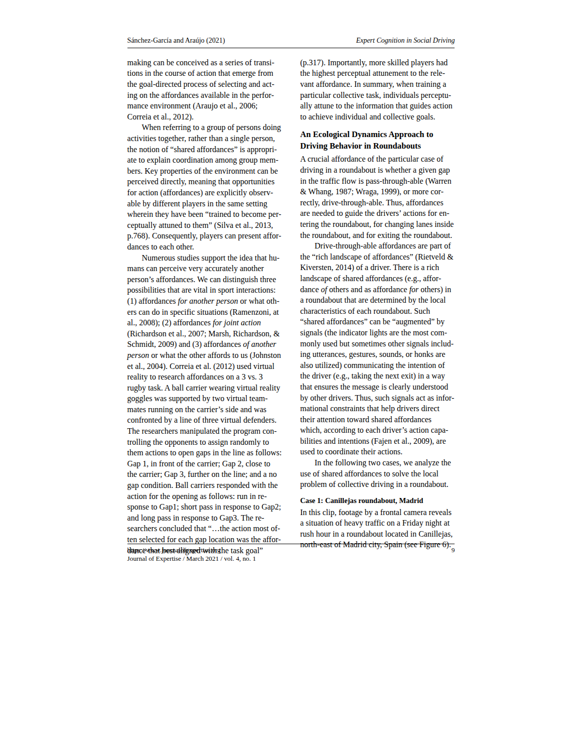Sánchez-García and Araújo (2021)
Expert Cognition in Social Driving
making can be conceived as a series of transitions in the course of action that emerge from the goal-directed process of selecting and acting on the affordances available in the performance environment (Araujo et al., 2006; Correia et al., 2012).
When referring to a group of persons doing activities together, rather than a single person, the notion of “shared affordances” is appropriate to explain coordination among group members. Key properties of the environment can be perceived directly, meaning that opportunities for action (affordances) are explicitly observable by different players in the same setting wherein they have been “trained to become perceptually attuned to them” (Silva et al., 2013, p.768). Consequently, players can present affordances to each other.
Numerous studies support the idea that humans can perceive very accurately another person’s affordances. We can distinguish three possibilities that are vital in sport interactions: (1) affordances for another person or what others can do in specific situations (Ramenzoni, at al., 2008); (2) affordances for joint action (Richardson et al., 2007; Marsh, Richardson, & Schmidt, 2009) and (3) affordances of another person or what the other affords to us (Johnston et al., 2004). Correia et al. (2012) used virtual reality to research affordances on a 3 vs. 3 rugby task. A ball carrier wearing virtual reality goggles was supported by two virtual teammates running on the carrier’s side and was confronted by a line of three virtual defenders. The researchers manipulated the program controlling the opponents to assign randomly to them actions to open gaps in the line as follows: Gap 1, in front of the carrier; Gap 2, close to the carrier; Gap 3, further on the line; and a no gap condition. Ball carriers responded with the action for the opening as follows: run in response to Gap1; short pass in response to Gap2; and long pass in response to Gap3. The researchers concluded that “…the action most often selected for each gap location was the affordance that best aligned with the task goal” (p.317). Importantly, more skilled players had the highest perceptual attunement to the relevant affordance. In summary, when training a
particular collective task, individuals perceptually attune to the information that guides action to achieve individual and collective goals.
An Ecological Dynamics Approach to Driving Behavior in Roundabouts
A crucial affordance of the particular case of driving in a roundabout is whether a given gap in the traffic flow is pass-through-able (Warren & Whang, 1987; Wraga, 1999), or more correctly, drive-through-able. Thus, affordances are needed to guide the drivers’ actions for entering the roundabout, for changing lanes inside the roundabout, and for exiting the roundabout.
Drive-through-able affordances are part of the “rich landscape of affordances” (Rietveld & Kiversten, 2014) of a driver. There is a rich landscape of shared affordances (e.g., affordance of others and as affordance for others) in a roundabout that are determined by the local characteristics of each roundabout. Such “shared affordances” can be “augmented” by signals (the indicator lights are the most commonly used but sometimes other signals including utterances, gestures, sounds, or honks are also utilized) communicating the intention of the driver (e.g., taking the next exit) in a way that ensures the message is clearly understood by other drivers. Thus, such signals act as informational constraints that help drivers direct their attention toward shared affordances which, according to each driver’s action capabilities and intentions (Fajen et al., 2009), are used to coordinate their actions.
In the following two cases, we analyze the use of shared affordances to solve the local problem of collective driving in a roundabout.
Case 1: Canillejas roundabout, Madrid
In this clip, footage by a frontal camera reveals a situation of heavy traffic on a Friday night at rush hour in a roundabout located in Canillejas, north-east of Madrid city, Spain (see Figure 6).
https://www.journalofexpertise.org
Journal of Expertise / March 2021 / vol. 4, no. 1
9